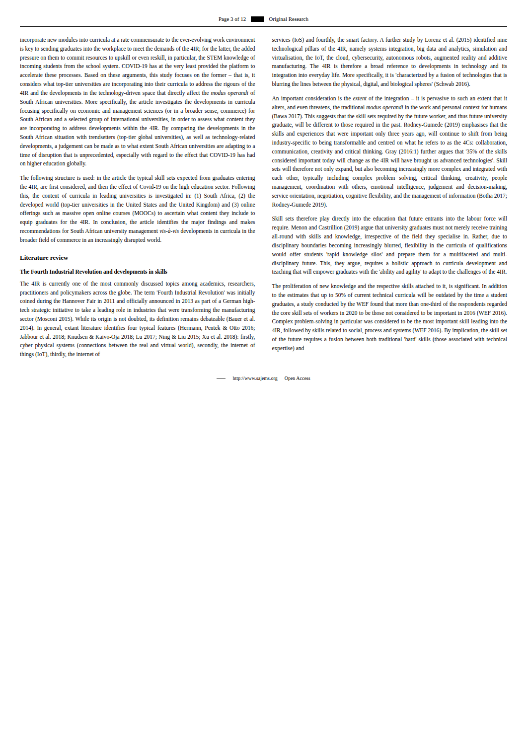Page 3 of 12 Original Research
incorporate new modules into curricula at a rate commensurate to the ever-evolving work environment is key to sending graduates into the workplace to meet the demands of the 4IR; for the latter, the added pressure on them to commit resources to upskill or even reskill, in particular, the STEM knowledge of incoming students from the school system. COVID-19 has at the very least provided the platform to accelerate these processes. Based on these arguments, this study focuses on the former – that is, it considers what top-tier universities are incorporating into their curricula to address the rigours of the 4IR and the developments in the technology-driven space that directly affect the modus operandi of South African universities. More specifically, the article investigates the developments in curricula focusing specifically on economic and management sciences (or in a broader sense, commerce) for South African and a selected group of international universities, in order to assess what content they are incorporating to address developments within the 4IR. By comparing the developments in the South African situation with trendsetters (top-tier global universities), as well as technology-related developments, a judgement can be made as to what extent South African universities are adapting to a time of disruption that is unprecedented, especially with regard to the effect that COVID-19 has had on higher education globally.
The following structure is used: in the article the typical skill sets expected from graduates entering the 4IR, are first considered, and then the effect of Covid-19 on the high education sector. Following this, the content of curricula in leading universities is investigated in: (1) South Africa, (2) the developed world (top-tier universities in the United States and the United Kingdom) and (3) online offerings such as massive open online courses (MOOCs) to ascertain what content they include to equip graduates for the 4IR. In conclusion, the article identifies the major findings and makes recommendations for South African university management vis-à-vis developments in curricula in the broader field of commerce in an increasingly disrupted world.
Literature review
The Fourth Industrial Revolution and developments in skills
The 4IR is currently one of the most commonly discussed topics among academics, researchers, practitioners and policymakers across the globe. The term 'Fourth Industrial Revolution' was initially coined during the Hannover Fair in 2011 and officially announced in 2013 as part of a German high-tech strategic initiative to take a leading role in industries that were transforming the manufacturing sector (Mosconi 2015). While its origin is not doubted, its definition remains debateable (Bauer et al. 2014). In general, extant literature identifies four typical features (Hermann, Pentek & Otto 2016; Jabbour et al. 2018; Knudsen & Kaivo-Oja 2018; Lu 2017; Ning & Liu 2015; Xu et al. 2018): firstly, cyber physical systems (connections between the real and virtual world), secondly, the internet of things (IoT), thirdly, the internet of
services (IoS) and fourthly, the smart factory. A further study by Lorenz et al. (2015) identified nine technological pillars of the 4IR, namely systems integration, big data and analytics, simulation and virtualisation, the IoT, the cloud, cybersecurity, autonomous robots, augmented reality and additive manufacturing. The 4IR is therefore a broad reference to developments in technology and its integration into everyday life. More specifically, it is 'characterized by a fusion of technologies that is blurring the lines between the physical, digital, and biological spheres' (Schwab 2016).
An important consideration is the extent of the integration – it is pervasive to such an extent that it alters, and even threatens, the traditional modus operandi in the work and personal context for humans (Bawa 2017). This suggests that the skill sets required by the future worker, and thus future university graduate, will be different to those required in the past. Rodney-Gumede (2019) emphasises that the skills and experiences that were important only three years ago, will continue to shift from being industry-specific to being transformable and centred on what he refers to as the 4Cs: collaboration, communication, creativity and critical thinking. Gray (2016:1) further argues that '35% of the skills considered important today will change as the 4IR will have brought us advanced technologies'. Skill sets will therefore not only expand, but also becoming increasingly more complex and integrated with each other, typically including complex problem solving, critical thinking, creativity, people management, coordination with others, emotional intelligence, judgement and decision-making, service orientation, negotiation, cognitive flexibility, and the management of information (Botha 2017; Rodney-Gumede 2019).
Skill sets therefore play directly into the education that future entrants into the labour force will require. Menon and Castrillion (2019) argue that university graduates must not merely receive training all-round with skills and knowledge, irrespective of the field they specialise in. Rather, due to disciplinary boundaries becoming increasingly blurred, flexibility in the curricula of qualifications would offer students 'rapid knowledge silos' and prepare them for a multifaceted and multi-disciplinary future. This, they argue, requires a holistic approach to curricula development and teaching that will empower graduates with the 'ability and agility' to adapt to the challenges of the 4IR.
The proliferation of new knowledge and the respective skills attached to it, is significant. In addition to the estimates that up to 50% of current technical curricula will be outdated by the time a student graduates, a study conducted by the WEF found that more than one-third of the respondents regarded the core skill sets of workers in 2020 to be those not considered to be important in 2016 (WEF 2016). Complex problem-solving in particular was considered to be the most important skill leading into the 4IR, followed by skills related to social, process and systems (WEF 2016). By implication, the skill set of the future requires a fusion between both traditional 'hard' skills (those associated with technical expertise) and
http://www.sajems.org Open Access